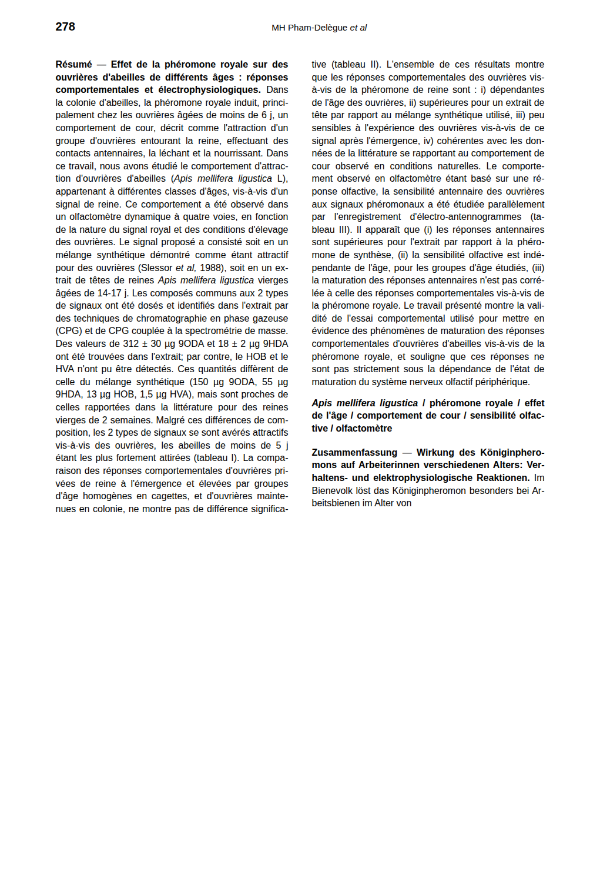278 MH Pham-Delègue et al
Résumé — Effet de la phéromone royale sur des ouvrières d'abeilles de différents âges : réponses comportementales et électrophysiologiques. Dans la colonie d'abeilles, la phéromone royale induit, principalement chez les ouvrières âgées de moins de 6 j, un comportement de cour, décrit comme l'attraction d'un groupe d'ouvrières entourant la reine, effectuant des contacts antennaires, la léchant et la nourrissant. Dans ce travail, nous avons étudié le comportement d'attraction d'ouvrières d'abeilles (Apis mellifera ligustica L), appartenant à différentes classes d'âges, vis-à-vis d'un signal de reine. Ce comportement a été observé dans un olfactomètre dynamique à quatre voies, en fonction de la nature du signal royal et des conditions d'élevage des ouvrières. Le signal proposé a consisté soit en un mélange synthétique démontré comme étant attractif pour des ouvrières (Slessor et al, 1988), soit en un extrait de têtes de reines Apis mellifera ligustica vierges âgées de 14-17 j. Les composés communs aux 2 types de signaux ont été dosés et identifiés dans l'extrait par des techniques de chromatographie en phase gazeuse (CPG) et de CPG couplée à la spectrométrie de masse. Des valeurs de 312 ± 30 µg 9ODA et 18 ± 2 µg 9HDA ont été trouvées dans l'extrait; par contre, le HOB et le HVA n'ont pu être détectés. Ces quantités diffèrent de celle du mélange synthétique (150 µg 9ODA, 55 µg 9HDA, 13 µg HOB, 1,5 µg HVA), mais sont proches de celles rapportées dans la littérature pour des reines vierges de 2 semaines. Malgré ces différences de composition, les 2 types de signaux se sont avérés attractifs vis-à-vis des ouvrières, les abeilles de moins de 5 j étant les plus fortement attirées (tableau I). La comparaison des réponses comportementales d'ouvrières privées de reine à l'émergence et élevées par groupes d'âge homogènes en cagettes, et d'ouvrières maintenues en colonie, ne montre pas de différence significative (tableau II). L'ensemble de ces résultats montre que les réponses comportementales des ouvrières vis-à-vis de la phéromone de reine sont : i) dépendantes de l'âge des ouvrières, ii) supérieures pour un extrait de tête par rapport au mélange synthétique utilisé, iii) peu sensibles à l'expérience des ouvrières vis-à-vis de ce signal après l'émergence, iv) cohérentes avec les données de la littérature se rapportant au comportement de cour observé en conditions naturelles. Le comportement observé en olfactomètre étant basé sur une réponse olfactive, la sensibilité antennaire des ouvrières aux signaux phéromonaux a été étudiée parallèlement par l'enregistrement d'électro-antennogrammes (tableau III). Il apparaît que (i) les réponses antennaires sont supérieures pour l'extrait par rapport à la phéromone de synthèse, (ii) la sensibilité olfactive est indépendante de l'âge, pour les groupes d'âge étudiés, (iii) la maturation des réponses antennaires n'est pas corrélée à celle des réponses comportementales vis-à-vis de la phéromone royale. Le travail présenté montre la validité de l'essai comportemental utilisé pour mettre en évidence des phénomènes de maturation des réponses comportementales d'ouvrières d'abeilles vis-à-vis de la phéromone royale, et souligne que ces réponses ne sont pas strictement sous la dépendance de l'état de maturation du système nerveux olfactif périphérique.
Apis mellifera ligustica / phéromone royale / effet de l'âge / comportement de cour / sensibilité olfactive / olfactomètre
Zusammenfassung — Wirkung des Königinpheromons auf Arbeiterinnen verschiedenen Alters: Verhaltens- und elektrophysiologische Reaktionen. Im Bienevolk löst das Königinpheromon besonders bei Arbeitsbienen im Alter von